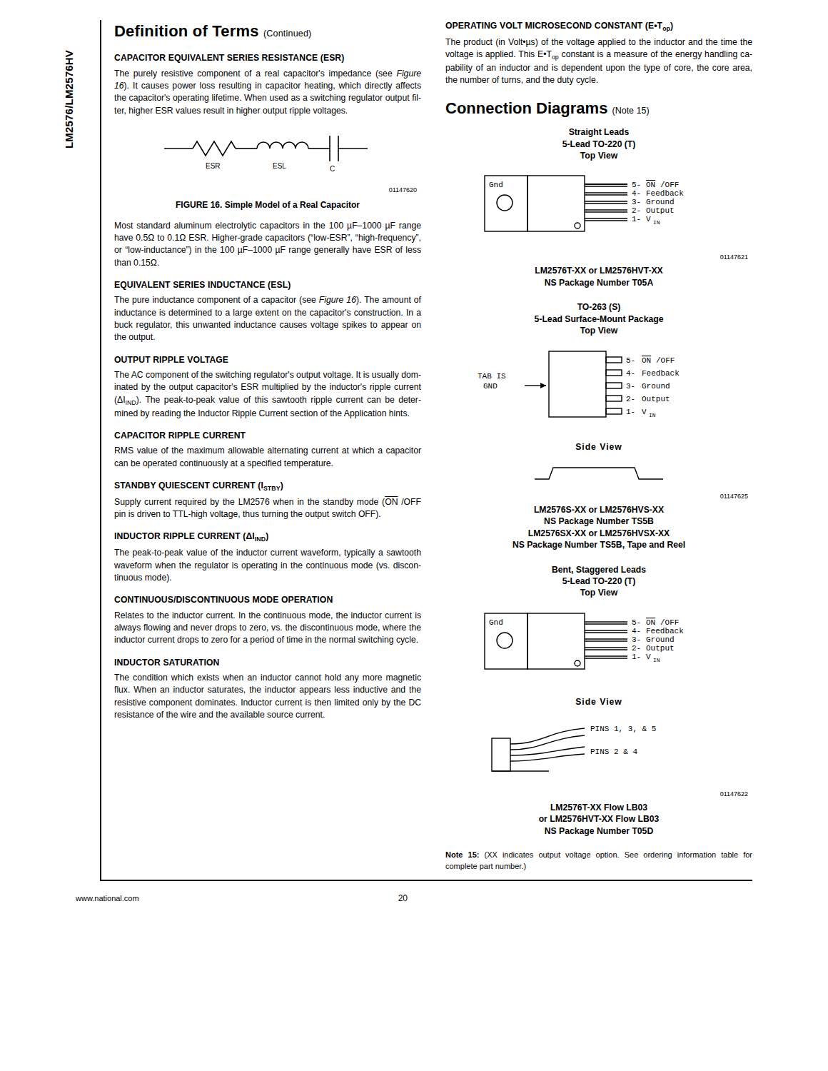LM2576/LM2576HV
Definition of Terms (Continued)
CAPACITOR EQUIVALENT SERIES RESISTANCE (ESR)
The purely resistive component of a real capacitor's impedance (see Figure 16). It causes power loss resulting in capacitor heating, which directly affects the capacitor's operating lifetime. When used as a switching regulator output filter, higher ESR values result in higher output ripple voltages.
ESR ESL C
01147620
FIGURE 16. Simple Model of a Real Capacitor
Most standard aluminum electrolytic capacitors in the 100 µF–1000 µF range have 0.5Ω to 0.1Ω ESR. Higher-grade capacitors (“low-ESR”, “high-frequency”, or “low-inductance”) in the 100 µF–1000 µF range generally have ESR of less than 0.15Ω.
EQUIVALENT SERIES INDUCTANCE (ESL)
The pure inductance component of a capacitor (see Figure 16). The amount of inductance is determined to a large extent on the capacitor's construction. In a buck regulator, this unwanted inductance causes voltage spikes to appear on the output.
OUTPUT RIPPLE VOLTAGE
The AC component of the switching regulator's output voltage. It is usually dominated by the output capacitor's ESR multiplied by the inductor's ripple current (ΔIIND). The peak-to-peak value of this sawtooth ripple current can be determined by reading the Inductor Ripple Current section of the Application hints.
CAPACITOR RIPPLE CURRENT
RMS value of the maximum allowable alternating current at which a capacitor can be operated continuously at a specified temperature.
STANDBY QUIESCENT CURRENT (ISTBY)
Supply current required by the LM2576 when in the standby mode (ON /OFF pin is driven to TTL-high voltage, thus turning the output switch OFF).
INDUCTOR RIPPLE CURRENT (ΔIIND)
The peak-to-peak value of the inductor current waveform, typically a sawtooth waveform when the regulator is operating in the continuous mode (vs. discontinuous mode).
CONTINUOUS/DISCONTINUOUS MODE OPERATION
Relates to the inductor current. In the continuous mode, the inductor current is always flowing and never drops to zero, vs. the discontinuous mode, where the inductor current drops to zero for a period of time in the normal switching cycle.
INDUCTOR SATURATION
The condition which exists when an inductor cannot hold any more magnetic flux. When an inductor saturates, the inductor appears less inductive and the resistive component dominates. Inductor current is then limited only by the DC resistance of the wire and the available source current.
OPERATING VOLT MICROSECOND CONSTANT (E•Top)
The product (in Volt•µs) of the voltage applied to the inductor and the time the voltage is applied. This E•Top constant is a measure of the energy handling capability of an inductor and is dependent upon the type of core, the core area, the number of turns, and the duty cycle.
Connection Diagrams (Note 15)
Straight Leads
5-Lead TO-220 (T)
Top View
Gnd 5- 4- 3- 2- 1- ON /OFF Feedback Ground Output V IN
01147621
LM2576T-XX or LM2576HVT-XX
NS Package Number T05A
TO-263 (S)
5-Lead Surface-Mount Package
Top View
TAB IS GND 5- 4- 3- 2- 1- ON /OFF Feedback Ground Output V IN
Side View
01147625
LM2576S-XX or LM2576HVS-XX
NS Package Number TS5B
LM2576SX-XX or LM2576HVSX-XX
NS Package Number TS5B, Tape and Reel
Bent, Staggered Leads
5-Lead TO-220 (T)
Top View
Gnd 5- 4- 3- 2- 1- ON /OFF Feedback Ground Output V IN
Side View
PINS 1, 3, & 5 PINS 2 & 4
01147622
LM2576T-XX Flow LB03
or LM2576HVT-XX Flow LB03
NS Package Number T05D
Note 15: (XX indicates output voltage option. See ordering information table for complete part number.)
www.national.com
20